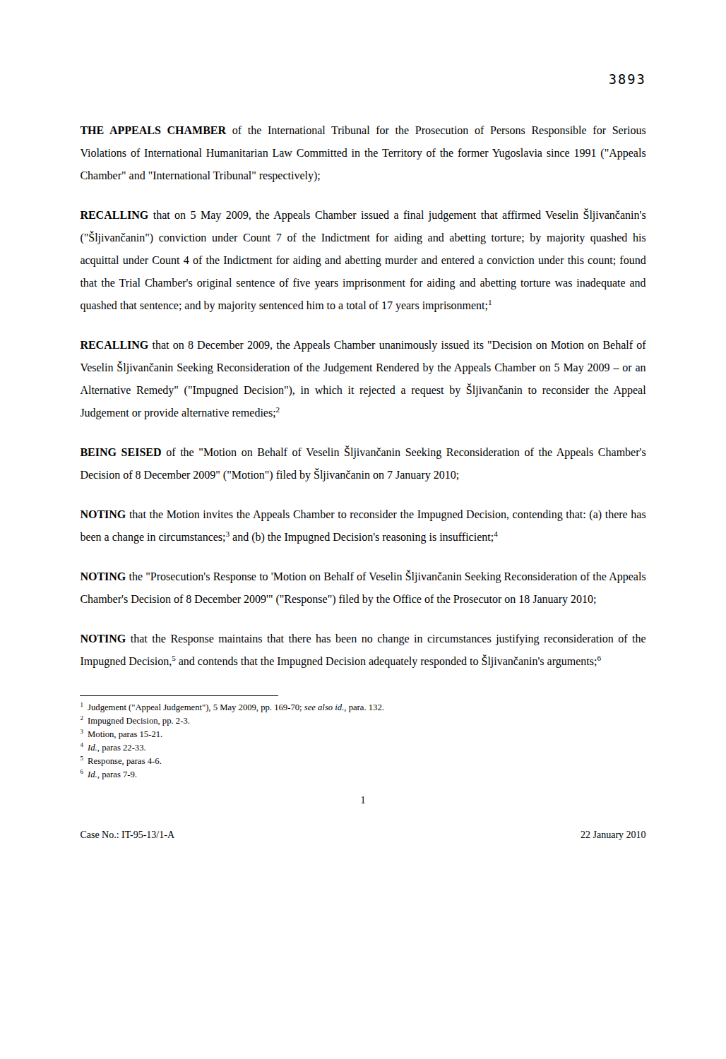3893
THE APPEALS CHAMBER of the International Tribunal for the Prosecution of Persons Responsible for Serious Violations of International Humanitarian Law Committed in the Territory of the former Yugoslavia since 1991 ("Appeals Chamber" and "International Tribunal" respectively);
RECALLING that on 5 May 2009, the Appeals Chamber issued a final judgement that affirmed Veselin Šljivančanin's ("Šljivančanin") conviction under Count 7 of the Indictment for aiding and abetting torture; by majority quashed his acquittal under Count 4 of the Indictment for aiding and abetting murder and entered a conviction under this count; found that the Trial Chamber's original sentence of five years imprisonment for aiding and abetting torture was inadequate and quashed that sentence; and by majority sentenced him to a total of 17 years imprisonment;1
RECALLING that on 8 December 2009, the Appeals Chamber unanimously issued its "Decision on Motion on Behalf of Veselin Šljivančanin Seeking Reconsideration of the Judgement Rendered by the Appeals Chamber on 5 May 2009 – or an Alternative Remedy" ("Impugned Decision"), in which it rejected a request by Šljivančanin to reconsider the Appeal Judgement or provide alternative remedies;2
BEING SEISED of the "Motion on Behalf of Veselin Šljivančanin Seeking Reconsideration of the Appeals Chamber's Decision of 8 December 2009" ("Motion") filed by Šljivančanin on 7 January 2010;
NOTING that the Motion invites the Appeals Chamber to reconsider the Impugned Decision, contending that: (a) there has been a change in circumstances;3 and (b) the Impugned Decision's reasoning is insufficient;4
NOTING the "Prosecution's Response to 'Motion on Behalf of Veselin Šljivančanin Seeking Reconsideration of the Appeals Chamber's Decision of 8 December 2009'" ("Response") filed by the Office of the Prosecutor on 18 January 2010;
NOTING that the Response maintains that there has been no change in circumstances justifying reconsideration of the Impugned Decision,5 and contends that the Impugned Decision adequately responded to Šljivančanin's arguments;6
1 Judgement ("Appeal Judgement"), 5 May 2009, pp. 169-70; see also id., para. 132.
2 Impugned Decision, pp. 2-3.
3 Motion, paras 15-21.
4 Id., paras 22-33.
5 Response, paras 4-6.
6 Id., paras 7-9.
1
Case No.: IT-95-13/1-A 22 January 2010